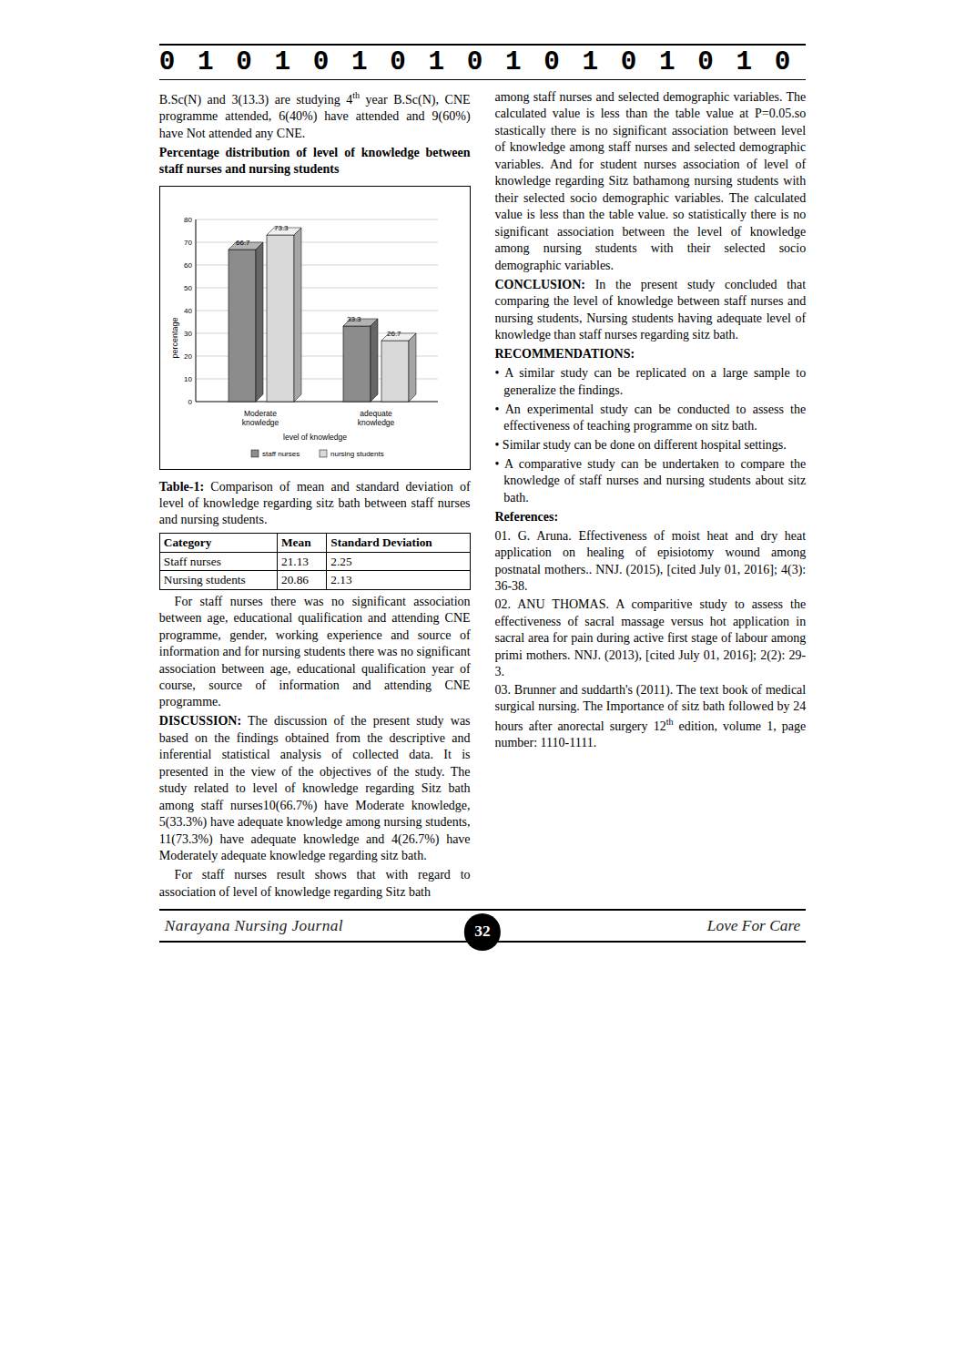0 1 0 1 0 1 0 1 0 1 0 1 0 1 0 1 0 1 0 1 0 1 0 1 0
B.Sc(N) and 3(13.3) are studying 4th year B.Sc(N), CNE programme attended, 6(40%) have attended and 9(60%) have Not attended any CNE.
Percentage distribution of level of knowledge between staff nurses and nursing students
percentage 80 70 60 50 40 30 20 10 0 66.7 73.3 33.3 26.7 Moderate knowledge adequate knowledge level of knowledge staff nurses nursing students
Table-1: Comparison of mean and standard deviation of level of knowledge regarding sitz bath between staff nurses and nursing students.
| Category | Mean | Standard Deviation |
| --- | --- | --- |
| Staff nurses | 21.13 | 2.25 |
| Nursing students | 20.86 | 2.13 |
For staff nurses there was no significant association between age, educational qualification and attending CNE programme, gender, working experience and source of information and for nursing students there was no significant association between age, educational qualification year of course, source of information and attending CNE programme.
DISCUSSION: The discussion of the present study was based on the findings obtained from the descriptive and inferential statistical analysis of collected data. It is presented in the view of the objectives of the study. The study related to level of knowledge regarding Sitz bath among staff nurses10(66.7%) have Moderate knowledge, 5(33.3%) have adequate knowledge among nursing students, 11(73.3%) have adequate knowledge and 4(26.7%) have Moderately adequate knowledge regarding sitz bath.
For staff nurses result shows that with regard to association of level of knowledge regarding Sitz bath
among staff nurses and selected demographic variables. The calculated value is less than the table value at P=0.05.so stastically there is no significant association between level of knowledge among staff nurses and selected demographic variables. And for student nurses association of level of knowledge regarding Sitz bathamong nursing students with their selected socio demographic variables. The calculated value is less than the table value. so statistically there is no significant association between the level of knowledge among nursing students with their selected socio demographic variables.
CONCLUSION: In the present study concluded that comparing the level of knowledge between staff nurses and nursing students, Nursing students having adequate level of knowledge than staff nurses regarding sitz bath.
RECOMMENDATIONS:
• A similar study can be replicated on a large sample to generalize the findings.
• An experimental study can be conducted to assess the effectiveness of teaching programme on sitz bath.
• Similar study can be done on different hospital settings.
• A comparative study can be undertaken to compare the knowledge of staff nurses and nursing students about sitz bath.
References:
01. G. Aruna. Effectiveness of moist heat and dry heat application on healing of episiotomy wound among postnatal mothers.. NNJ. (2015), [cited July 01, 2016]; 4(3): 36-38.
02. ANU THOMAS. A comparitive study to assess the effectiveness of sacral massage versus hot application in sacral area for pain during active first stage of labour among primi mothers. NNJ. (2013), [cited July 01, 2016]; 2(2): 29-3.
03. Brunner and suddarth's (2011). The text book of medical surgical nursing. The Importance of sitz bath followed by 24 hours after anorectal surgery 12th edition, volume 1, page number: 1110-1111.
Narayana Nursing Journal Love For Care
32